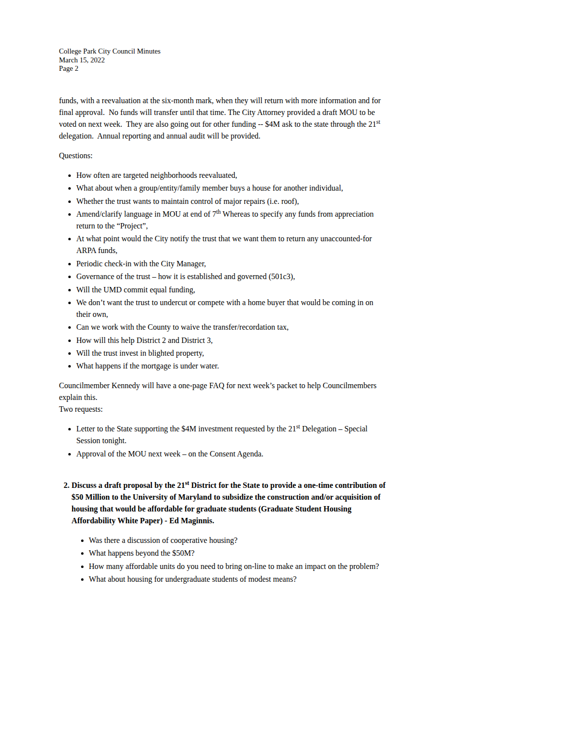College Park City Council Minutes
March 15, 2022
Page 2
funds, with a reevaluation at the six-month mark, when they will return with more information and for final approval. No funds will transfer until that time. The City Attorney provided a draft MOU to be voted on next week. They are also going out for other funding -- $4M ask to the state through the 21st delegation. Annual reporting and annual audit will be provided.
Questions:
How often are targeted neighborhoods reevaluated,
What about when a group/entity/family member buys a house for another individual,
Whether the trust wants to maintain control of major repairs (i.e. roof),
Amend/clarify language in MOU at end of 7th Whereas to specify any funds from appreciation return to the “Project”,
At what point would the City notify the trust that we want them to return any unaccounted-for ARPA funds,
Periodic check-in with the City Manager,
Governance of the trust – how it is established and governed (501c3),
Will the UMD commit equal funding,
We don’t want the trust to undercut or compete with a home buyer that would be coming in on their own,
Can we work with the County to waive the transfer/recordation tax,
How will this help District 2 and District 3,
Will the trust invest in blighted property,
What happens if the mortgage is under water.
Councilmember Kennedy will have a one-page FAQ for next week’s packet to help Councilmembers explain this.
Two requests:
Letter to the State supporting the $4M investment requested by the 21st Delegation – Special Session tonight.
Approval of the MOU next week – on the Consent Agenda.
Discuss a draft proposal by the 21st District for the State to provide a one-time contribution of $50 Million to the University of Maryland to subsidize the construction and/or acquisition of housing that would be affordable for graduate students (Graduate Student Housing Affordability White Paper) - Ed Maginnis.
Was there a discussion of cooperative housing?
What happens beyond the $50M?
How many affordable units do you need to bring on-line to make an impact on the problem?
What about housing for undergraduate students of modest means?